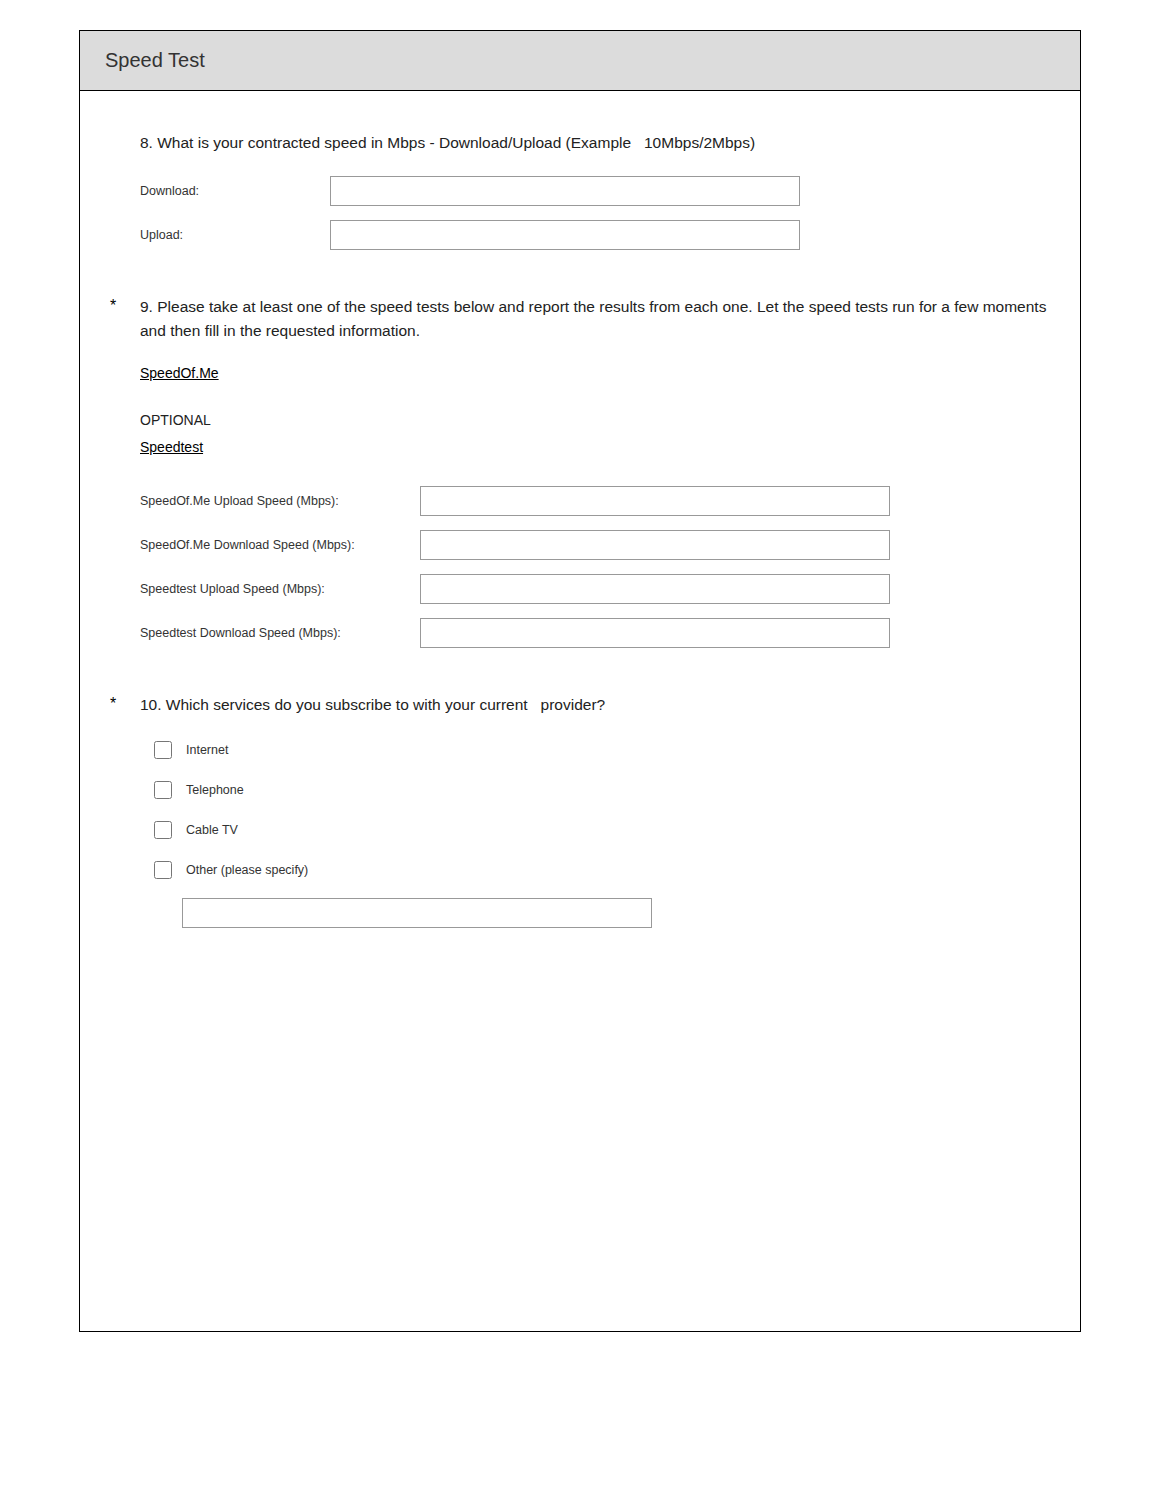Speed Test
8. What is your contracted speed in Mbps - Download/Upload (Example 10Mbps/2Mbps)
Download:
Upload:
*
9. Please take at least one of the speed tests below and report the results from each one. Let the speed tests run for a few moments and then fill in the requested information.
SpeedOf.Me
OPTIONAL
Speedtest
SpeedOf.Me Upload Speed (Mbps):
SpeedOf.Me Download Speed (Mbps):
Speedtest Upload Speed (Mbps):
Speedtest Download Speed (Mbps):
*
10. Which services do you subscribe to with your current provider?
Internet
Telephone
Cable TV
Other (please specify)